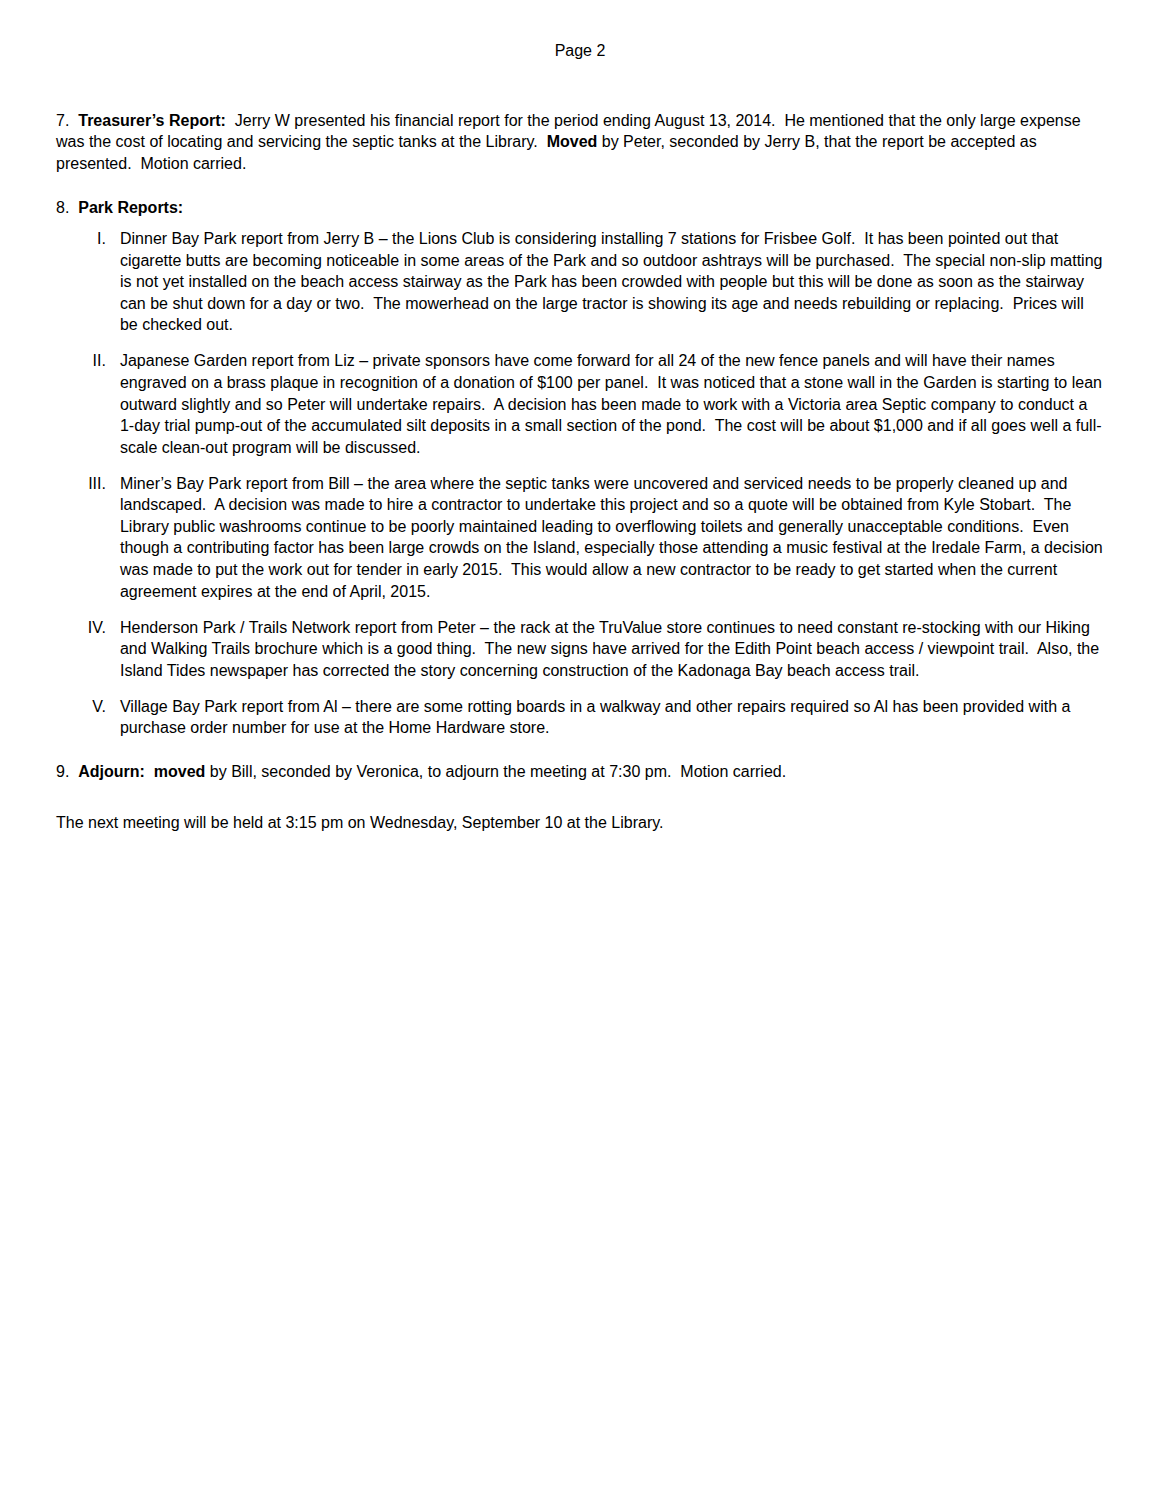Page 2
7. Treasurer’s Report: Jerry W presented his financial report for the period ending August 13, 2014. He mentioned that the only large expense was the cost of locating and servicing the septic tanks at the Library. Moved by Peter, seconded by Jerry B, that the report be accepted as presented. Motion carried.
8. Park Reports:
Dinner Bay Park report from Jerry B – the Lions Club is considering installing 7 stations for Frisbee Golf. It has been pointed out that cigarette butts are becoming noticeable in some areas of the Park and so outdoor ashtrays will be purchased. The special non-slip matting is not yet installed on the beach access stairway as the Park has been crowded with people but this will be done as soon as the stairway can be shut down for a day or two. The mowerhead on the large tractor is showing its age and needs rebuilding or replacing. Prices will be checked out.
Japanese Garden report from Liz – private sponsors have come forward for all 24 of the new fence panels and will have their names engraved on a brass plaque in recognition of a donation of $100 per panel. It was noticed that a stone wall in the Garden is starting to lean outward slightly and so Peter will undertake repairs. A decision has been made to work with a Victoria area Septic company to conduct a 1-day trial pump-out of the accumulated silt deposits in a small section of the pond. The cost will be about $1,000 and if all goes well a full-scale clean-out program will be discussed.
Miner’s Bay Park report from Bill – the area where the septic tanks were uncovered and serviced needs to be properly cleaned up and landscaped. A decision was made to hire a contractor to undertake this project and so a quote will be obtained from Kyle Stobart. The Library public washrooms continue to be poorly maintained leading to overflowing toilets and generally unacceptable conditions. Even though a contributing factor has been large crowds on the Island, especially those attending a music festival at the Iredale Farm, a decision was made to put the work out for tender in early 2015. This would allow a new contractor to be ready to get started when the current agreement expires at the end of April, 2015.
Henderson Park / Trails Network report from Peter – the rack at the TruValue store continues to need constant re-stocking with our Hiking and Walking Trails brochure which is a good thing. The new signs have arrived for the Edith Point beach access / viewpoint trail. Also, the Island Tides newspaper has corrected the story concerning construction of the Kadonaga Bay beach access trail.
Village Bay Park report from Al – there are some rotting boards in a walkway and other repairs required so Al has been provided with a purchase order number for use at the Home Hardware store.
9. Adjourn: moved by Bill, seconded by Veronica, to adjourn the meeting at 7:30 pm. Motion carried.
The next meeting will be held at 3:15 pm on Wednesday, September 10 at the Library.